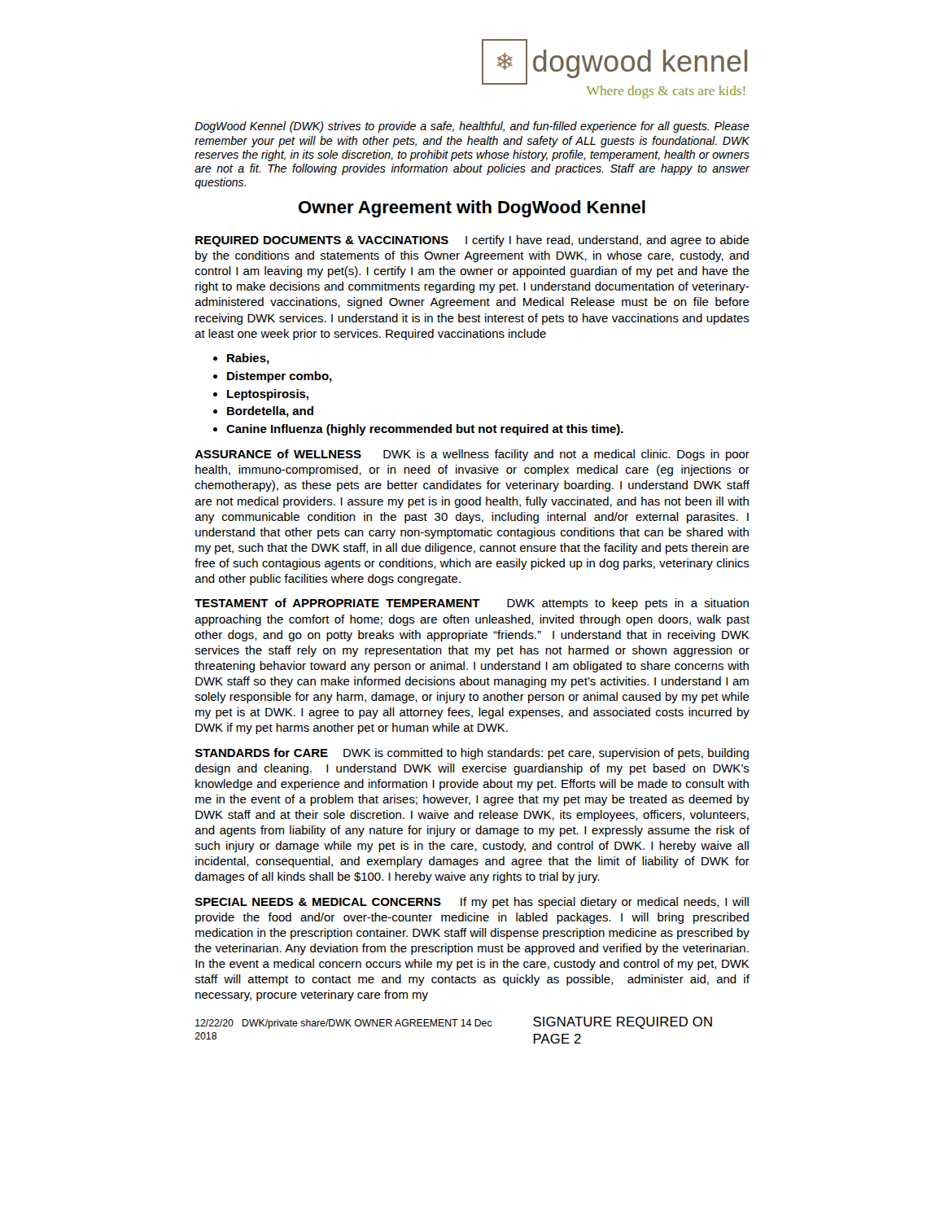❄
dogwood kennel
Where dogs & cats are kids!
DogWood Kennel (DWK) strives to provide a safe, healthful, and fun-filled experience for all guests. Please remember your pet will be with other pets, and the health and safety of ALL guests is foundational. DWK reserves the right, in its sole discretion, to prohibit pets whose history, profile, temperament, health or owners are not a fit. The following provides information about policies and practices. Staff are happy to answer questions.
Owner Agreement with DogWood Kennel
REQUIRED DOCUMENTS & VACCINATIONS I certify I have read, understand, and agree to abide by the conditions and statements of this Owner Agreement with DWK, in whose care, custody, and control I am leaving my pet(s). I certify I am the owner or appointed guardian of my pet and have the right to make decisions and commitments regarding my pet. I understand documentation of veterinary-administered vaccinations, signed Owner Agreement and Medical Release must be on file before receiving DWK services. I understand it is in the best interest of pets to have vaccinations and updates at least one week prior to services. Required vaccinations include
Rabies,
Distemper combo,
Leptospirosis,
Bordetella, and
Canine Influenza (highly recommended but not required at this time).
ASSURANCE of WELLNESS DWK is a wellness facility and not a medical clinic. Dogs in poor health, immuno-compromised, or in need of invasive or complex medical care (eg injections or chemotherapy), as these pets are better candidates for veterinary boarding. I understand DWK staff are not medical providers. I assure my pet is in good health, fully vaccinated, and has not been ill with any communicable condition in the past 30 days, including internal and/or external parasites. I understand that other pets can carry non-symptomatic contagious conditions that can be shared with my pet, such that the DWK staff, in all due diligence, cannot ensure that the facility and pets therein are free of such contagious agents or conditions, which are easily picked up in dog parks, veterinary clinics and other public facilities where dogs congregate.
TESTAMENT of APPROPRIATE TEMPERAMENT DWK attempts to keep pets in a situation approaching the comfort of home; dogs are often unleashed, invited through open doors, walk past other dogs, and go on potty breaks with appropriate “friends.” I understand that in receiving DWK services the staff rely on my representation that my pet has not harmed or shown aggression or threatening behavior toward any person or animal. I understand I am obligated to share concerns with DWK staff so they can make informed decisions about managing my pet’s activities. I understand I am solely responsible for any harm, damage, or injury to another person or animal caused by my pet while my pet is at DWK. I agree to pay all attorney fees, legal expenses, and associated costs incurred by DWK if my pet harms another pet or human while at DWK.
STANDARDS for CARE DWK is committed to high standards: pet care, supervision of pets, building design and cleaning. I understand DWK will exercise guardianship of my pet based on DWK’s knowledge and experience and information I provide about my pet. Efforts will be made to consult with me in the event of a problem that arises; however, I agree that my pet may be treated as deemed by DWK staff and at their sole discretion. I waive and release DWK, its employees, officers, volunteers, and agents from liability of any nature for injury or damage to my pet. I expressly assume the risk of such injury or damage while my pet is in the care, custody, and control of DWK. I hereby waive all incidental, consequential, and exemplary damages and agree that the limit of liability of DWK for damages of all kinds shall be $100. I hereby waive any rights to trial by jury.
SPECIAL NEEDS & MEDICAL CONCERNS If my pet has special dietary or medical needs, I will provide the food and/or over-the-counter medicine in labled packages. I will bring prescribed medication in the prescription container. DWK staff will dispense prescription medicine as prescribed by the veterinarian. Any deviation from the prescription must be approved and verified by the veterinarian. In the event a medical concern occurs while my pet is in the care, custody and control of my pet, DWK staff will attempt to contact me and my contacts as quickly as possible, administer aid, and if necessary, procure veterinary care from my
12/22/20 DWK/private share/DWK OWNER AGREEMENT 14 Dec 2018 SIGNATURE REQUIRED ON PAGE 2